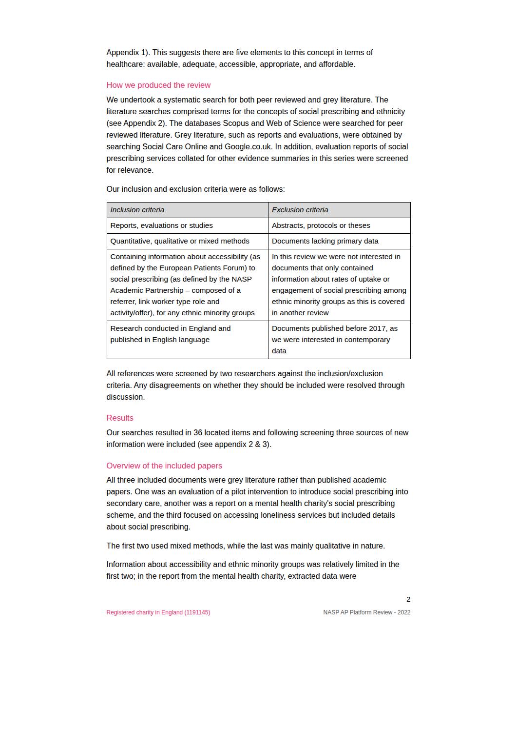Appendix 1). This suggests there are five elements to this concept in terms of healthcare: available, adequate, accessible, appropriate, and affordable.
How we produced the review
We undertook a systematic search for both peer reviewed and grey literature. The literature searches comprised terms for the concepts of social prescribing and ethnicity (see Appendix 2). The databases Scopus and Web of Science were searched for peer reviewed literature. Grey literature, such as reports and evaluations, were obtained by searching Social Care Online and Google.co.uk. In addition, evaluation reports of social prescribing services collated for other evidence summaries in this series were screened for relevance.
Our inclusion and exclusion criteria were as follows:
| Inclusion criteria | Exclusion criteria |
| --- | --- |
| Reports, evaluations or studies | Abstracts, protocols or theses |
| Quantitative, qualitative or mixed methods | Documents lacking primary data |
| Containing information about accessibility (as defined by the European Patients Forum) to social prescribing (as defined by the NASP Academic Partnership – composed of a referrer, link worker type role and activity/offer), for any ethnic minority groups | In this review we were not interested in documents that only contained information about rates of uptake or engagement of social prescribing among ethnic minority groups as this is covered in another review |
| Research conducted in England and published in English language | Documents published before 2017, as we were interested in contemporary data |
All references were screened by two researchers against the inclusion/exclusion criteria. Any disagreements on whether they should be included were resolved through discussion.
Results
Our searches resulted in 36 located items and following screening three sources of new information were included (see appendix 2 & 3).
Overview of the included papers
All three included documents were grey literature rather than published academic papers. One was an evaluation of a pilot intervention to introduce social prescribing into secondary care, another was a report on a mental health charity's social prescribing scheme, and the third focused on accessing loneliness services but included details about social prescribing.
The first two used mixed methods, while the last was mainly qualitative in nature.
Information about accessibility and ethnic minority groups was relatively limited in the first two; in the report from the mental health charity, extracted data were
2
Registered charity in England (1191145) NASP AP Platform Review - 2022